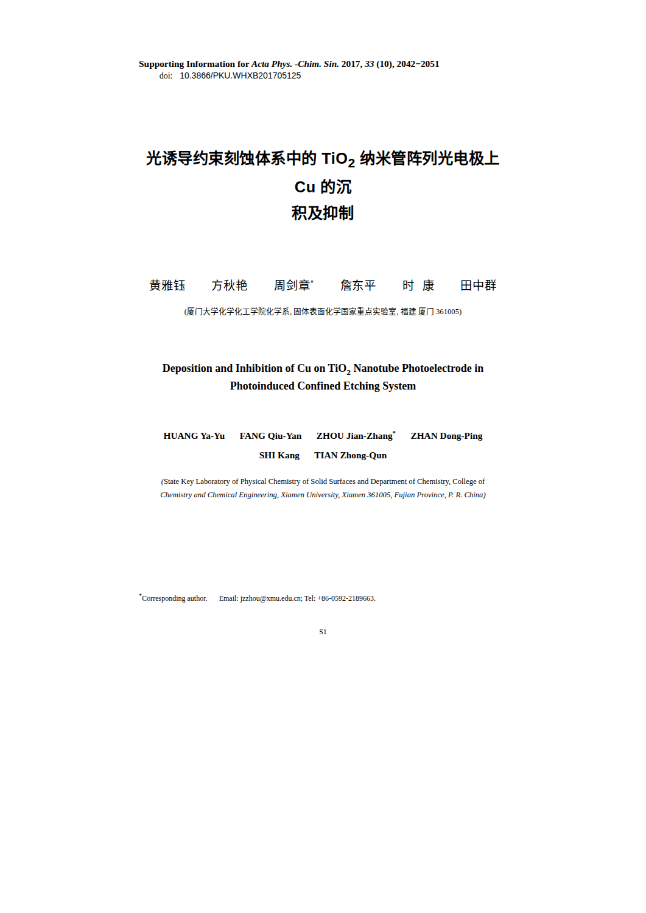Supporting Information for Acta Phys. -Chim. Sin. 2017, 33 (10), 2042−2051
doi: 10.3866/PKU.WHXB201705125
光诱导约束刻蚀体系中的 TiO2 纳米管阵列光电极上 Cu 的沉
积及抑制
黄雅钰 方秋艳 周剑章* 詹东平 时 康 田中群
(厦门大学化学化工学院化学系, 固体表面化学国家重点实验室, 福建 厦门 361005)
Deposition and Inhibition of Cu on TiO2 Nanotube Photoelectrode in
Photoinduced Confined Etching System
HUANG Ya-Yu FANG Qiu-Yan ZHOU Jian-Zhang* ZHAN Dong-Ping
SHI Kang TIAN Zhong-Qun
(State Key Laboratory of Physical Chemistry of Solid Surfaces and Department of Chemistry, College of
Chemistry and Chemical Engineering, Xiamen University, Xiamen 361005, Fujian Province, P. R. China)
*Corresponding author. Email: jzzhou@xmu.edu.cn; Tel: +86-0592-2189663.
S1